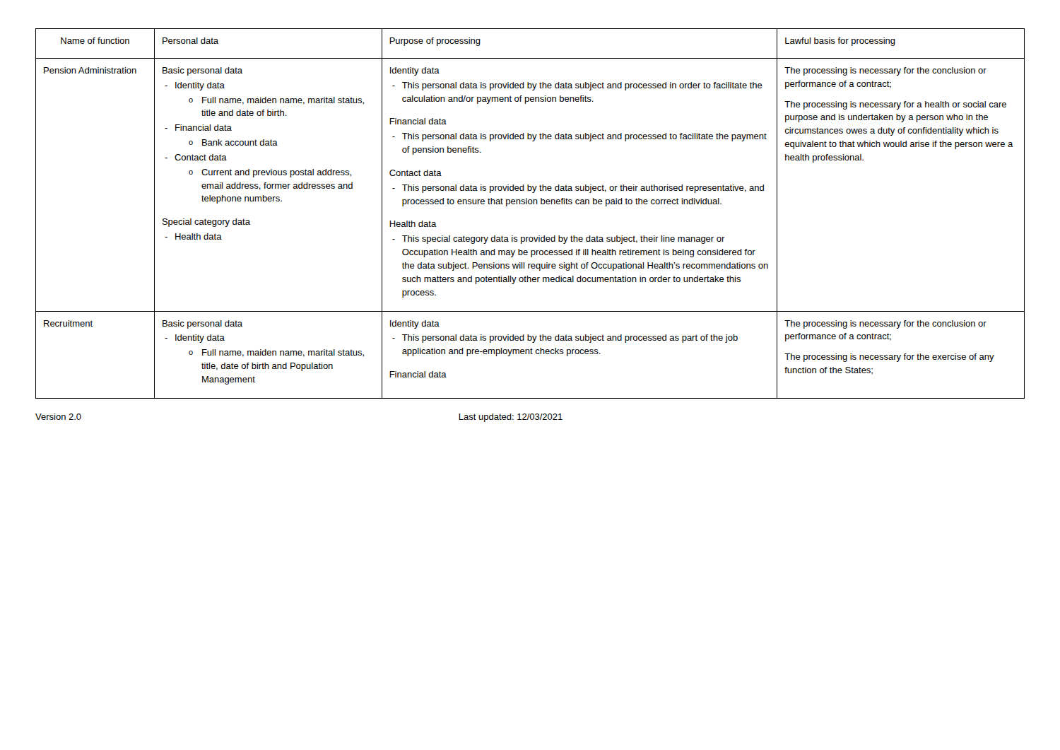| Name of function | Personal data | Purpose of processing | Lawful basis for processing |
| --- | --- | --- | --- |
| Pension Administration | Basic personal data Identity data Full name, maiden name, marital status, title and date of birth. Financial data Bank account data Contact data Current and previous postal address, email address, former addresses and telephone numbers. Special category data Health data | Identity data This personal data is provided by the data subject and processed in order to facilitate the calculation and/or payment of pension benefits. Financial data This personal data is provided by the data subject and processed to facilitate the payment of pension benefits. Contact data This personal data is provided by the data subject, or their authorised representative, and processed to ensure that pension benefits can be paid to the correct individual. Health data This special category data is provided by the data subject, their line manager or Occupation Health and may be processed if ill health retirement is being considered for the data subject. Pensions will require sight of Occupational Health’s recommendations on such matters and potentially other medical documentation in order to undertake this process. | The processing is necessary for the conclusion or performance of a contract; The processing is necessary for a health or social care purpose and is undertaken by a person who in the circumstances owes a duty of confidentiality which is equivalent to that which would arise if the person were a health professional. |
| Recruitment | Basic personal data Identity data Full name, maiden name, marital status, title, date of birth and Population Management | Identity data This personal data is provided by the data subject and processed as part of the job application and pre-employment checks process. Financial data | The processing is necessary for the conclusion or performance of a contract; The processing is necessary for the exercise of any function of the States; |
Version 2.0
Last updated: 12/03/2021